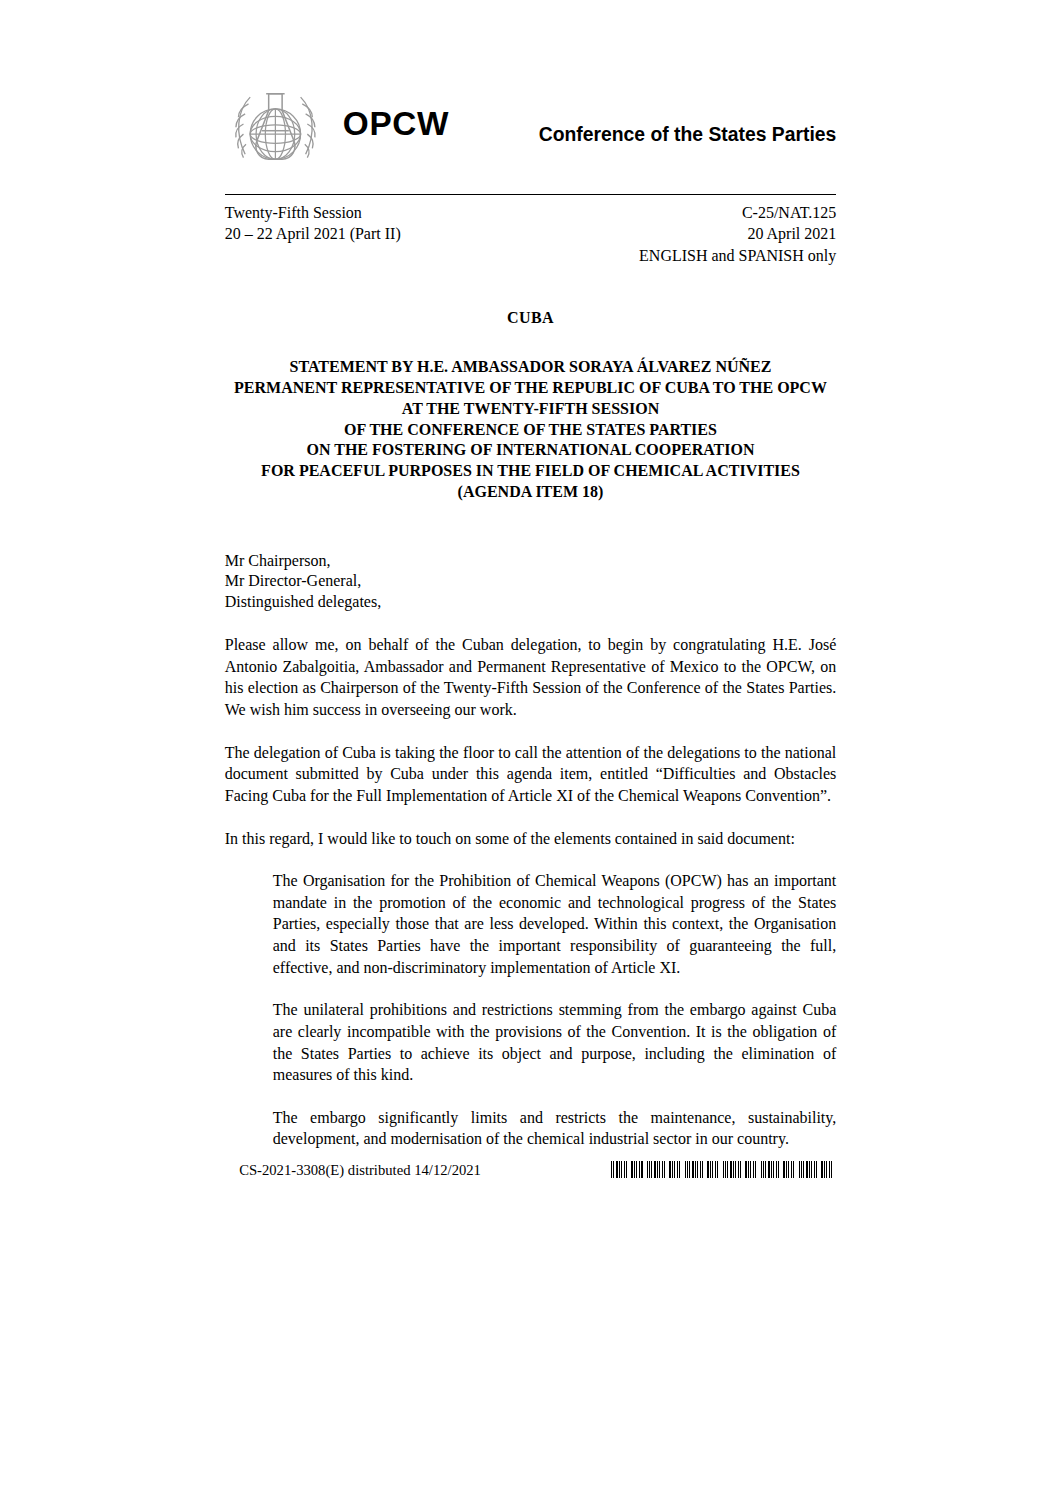OPCW
Conference of the States Parties
Twenty-Fifth Session
20 – 22 April 2021 (Part II)
C-25/NAT.125
20 April 2021
ENGLISH and SPANISH only
CUBA
Statement by H.E. Ambassador Soraya Álvarez Núñez
Permanent Representative of the Republic of Cuba to the OPCW
at the Twenty-Fifth Session
of the Conference of the States Parties
on the Fostering of International Cooperation
for Peaceful Purposes in the Field of Chemical Activities
(Agenda Item 18)
Mr Chairperson,
Mr Director-General,
Distinguished delegates,
Please allow me, on behalf of the Cuban delegation, to begin by congratulating H.E. José Antonio Zabalgoitia, Ambassador and Permanent Representative of Mexico to the OPCW, on his election as Chairperson of the Twenty-Fifth Session of the Conference of the States Parties. We wish him success in overseeing our work.
The delegation of Cuba is taking the floor to call the attention of the delegations to the national document submitted by Cuba under this agenda item, entitled “Difficulties and Obstacles Facing Cuba for the Full Implementation of Article XI of the Chemical Weapons Convention”.
In this regard, I would like to touch on some of the elements contained in said document:
The Organisation for the Prohibition of Chemical Weapons (OPCW) has an important mandate in the promotion of the economic and technological progress of the States Parties, especially those that are less developed. Within this context, the Organisation and its States Parties have the important responsibility of guaranteeing the full, effective, and non-discriminatory implementation of Article XI.
The unilateral prohibitions and restrictions stemming from the embargo against Cuba are clearly incompatible with the provisions of the Convention. It is the obligation of the States Parties to achieve its object and purpose, including the elimination of measures of this kind.
The embargo significantly limits and restricts the maintenance, sustainability, development, and modernisation of the chemical industrial sector in our country.
CS-2021-3308(E) distributed 14/12/2021